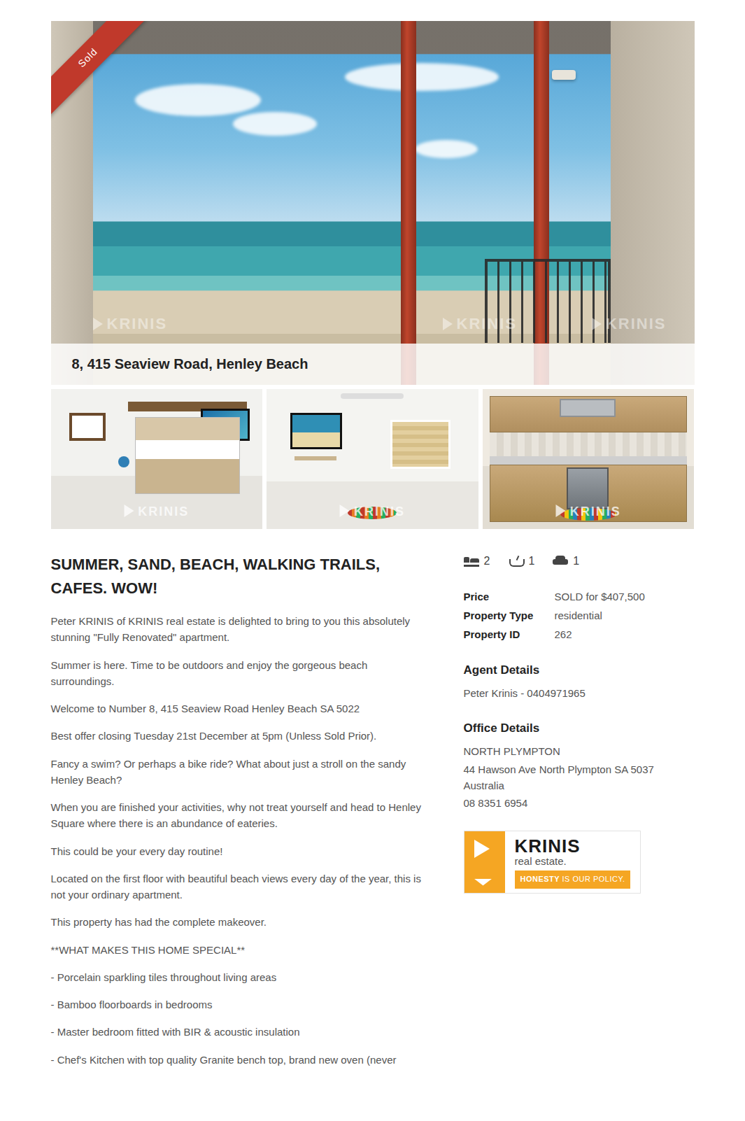Sold
KRINIS
KRINIS
KRINIS
8, 415 Seaview Road, Henley Beach
KRINIS
KRINIS
KRINIS
SUMMER, SAND, BEACH, WALKING TRAILS, CAFES. WOW!
Peter KRINIS of KRINIS real estate is delighted to bring to you this absolutely stunning "Fully Renovated" apartment.
Summer is here. Time to be outdoors and enjoy the gorgeous beach surroundings.
Welcome to Number 8, 415 Seaview Road Henley Beach SA 5022
Best offer closing Tuesday 21st December at 5pm (Unless Sold Prior).
Fancy a swim? Or perhaps a bike ride? What about just a stroll on the sandy Henley Beach?
When you are finished your activities, why not treat yourself and head to Henley Square where there is an abundance of eateries.
This could be your every day routine!
Located on the first floor with beautiful beach views every day of the year, this is not your ordinary apartment.
This property has had the complete makeover.
**WHAT MAKES THIS HOME SPECIAL**
Porcelain sparkling tiles throughout living areas
Bamboo floorboards in bedrooms
Master bedroom fitted with BIR & acoustic insulation
Chef's Kitchen with top quality Granite bench top, brand new oven (never
2 1 1
Price SOLD for $407,500
Property Type residential
Property ID 262
Agent Details
Peter Krinis - 0404971965
Office Details
NORTH PLYMPTON
44 Hawson Ave North Plympton SA 5037 Australia
08 8351 6954
KRINIS
real estate.
HONESTY IS OUR POLICY.